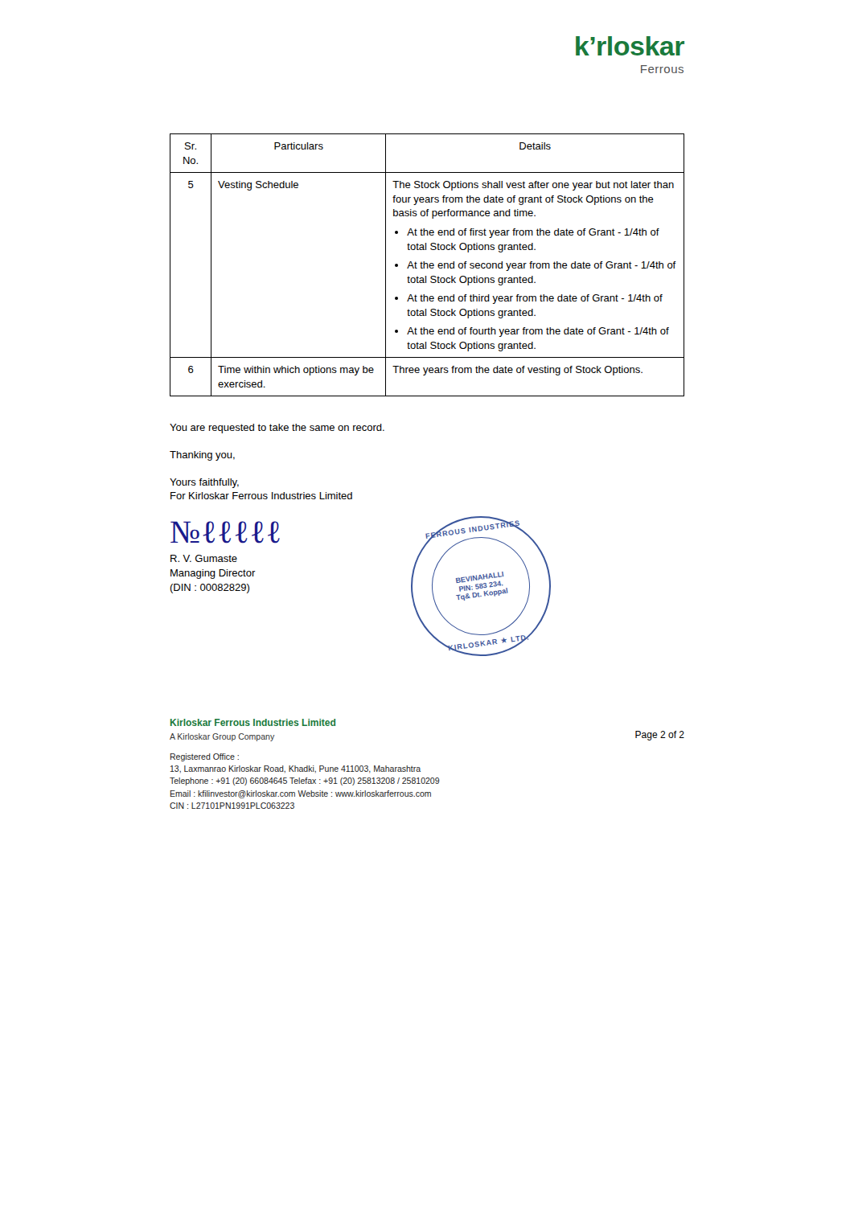k’rloskar
Ferrous
| Sr. No. | Particulars | Details |
| --- | --- | --- |
| 5 | Vesting Schedule | The Stock Options shall vest after one year but not later than four years from the date of grant of Stock Options on the basis of performance and time. At the end of first year from the date of Grant - 1/4th of total Stock Options granted. At the end of second year from the date of Grant - 1/4th of total Stock Options granted. At the end of third year from the date of Grant - 1/4th of total Stock Options granted. At the end of fourth year from the date of Grant - 1/4th of total Stock Options granted. |
| 6 | Time within which options may be exercised. | Three years from the date of vesting of Stock Options. |
You are requested to take the same on record.
Thanking you,
Yours faithfully,
For Kirloskar Ferrous Industries Limited
№ℓℓℓℓℓ
R. V. Gumaste
Managing Director
(DIN : 00082829)
FERROUS INDUSTRIES
BEVINAHALLI
PIN: 583 234.
Tq& Dt. Koppal
KIRLOSKAR ★ LTD.
Page 2 of 2
Kirloskar Ferrous Industries Limited
A Kirloskar Group Company
Registered Office :
13, Laxmanrao Kirloskar Road, Khadki, Pune 411003, Maharashtra
Telephone : +91 (20) 66084645 Telefax : +91 (20) 25813208 / 25810209
Email : kfilinvestor@kirloskar.com Website : www.kirloskarferrous.com
CIN : L27101PN1991PLC063223